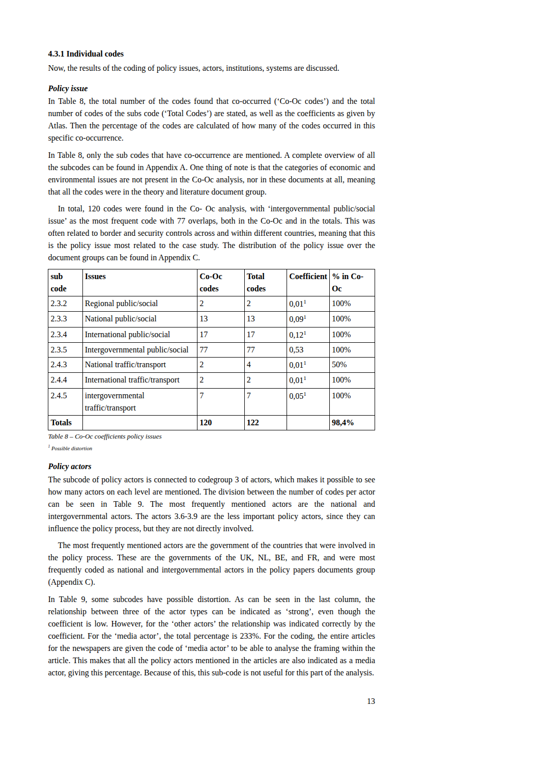4.3.1 Individual codes
Now, the results of the coding of policy issues, actors, institutions, systems are discussed.
Policy issue
In Table 8, the total number of the codes found that co-occurred (‘Co-Oc codes’) and the total number of codes of the subs code (‘Total Codes’) are stated, as well as the coefficients as given by Atlas. Then the percentage of the codes are calculated of how many of the codes occurred in this specific co-occurrence.
In Table 8, only the sub codes that have co-occurrence are mentioned. A complete overview of all the subcodes can be found in Appendix A. One thing of note is that the categories of economic and environmental issues are not present in the Co-Oc analysis, nor in these documents at all, meaning that all the codes were in the theory and literature document group.
In total, 120 codes were found in the Co- Oc analysis, with ‘intergovernmental public/social issue’ as the most frequent code with 77 overlaps, both in the Co-Oc and in the totals. This was often related to border and security controls across and within different countries, meaning that this is the policy issue most related to the case study. The distribution of the policy issue over the document groups can be found in Appendix C.
Table 8 – Co-Oc coefficients policy issues
| sub code | Issues | Co-Oc codes | Total codes | Coefficient | % in Co-Oc |
| --- | --- | --- | --- | --- | --- |
| 2.3.2 | Regional public/social | 2 | 2 | 0,01 1 | 100% |
| 2.3.3 | National public/social | 13 | 13 | 0,09 1 | 100% |
| 2.3.4 | International public/social | 17 | 17 | 0,12 1 | 100% |
| 2.3.5 | Intergovernmental public/social | 77 | 77 | 0,53 | 100% |
| 2.4.3 | National traffic/transport | 2 | 4 | 0,01 1 | 50% |
| 2.4.4 | International traffic/transport | 2 | 2 | 0,01 1 | 100% |
| 2.4.5 | intergovernmental traffic/transport | 7 | 7 | 0,05 1 | 100% |
| Totals | | 120 | 122 | | 98,4% |
1 Possible distortion
Policy actors
The subcode of policy actors is connected to codegroup 3 of actors, which makes it possible to see how many actors on each level are mentioned. The division between the number of codes per actor can be seen in Table 9. The most frequently mentioned actors are the national and intergovernmental actors. The actors 3.6-3.9 are the less important policy actors, since they can influence the policy process, but they are not directly involved.
The most frequently mentioned actors are the government of the countries that were involved in the policy process. These are the governments of the UK, NL, BE, and FR, and were most frequently coded as national and intergovernmental actors in the policy papers documents group (Appendix C).
In Table 9, some subcodes have possible distortion. As can be seen in the last column, the relationship between three of the actor types can be indicated as ‘strong’, even though the coefficient is low. However, for the ‘other actors’ the relationship was indicated correctly by the coefficient. For the ‘media actor’, the total percentage is 233%. For the coding, the entire articles for the newspapers are given the code of ‘media actor’ to be able to analyse the framing within the article. This makes that all the policy actors mentioned in the articles are also indicated as a media actor, giving this percentage. Because of this, this sub-code is not useful for this part of the analysis.
13